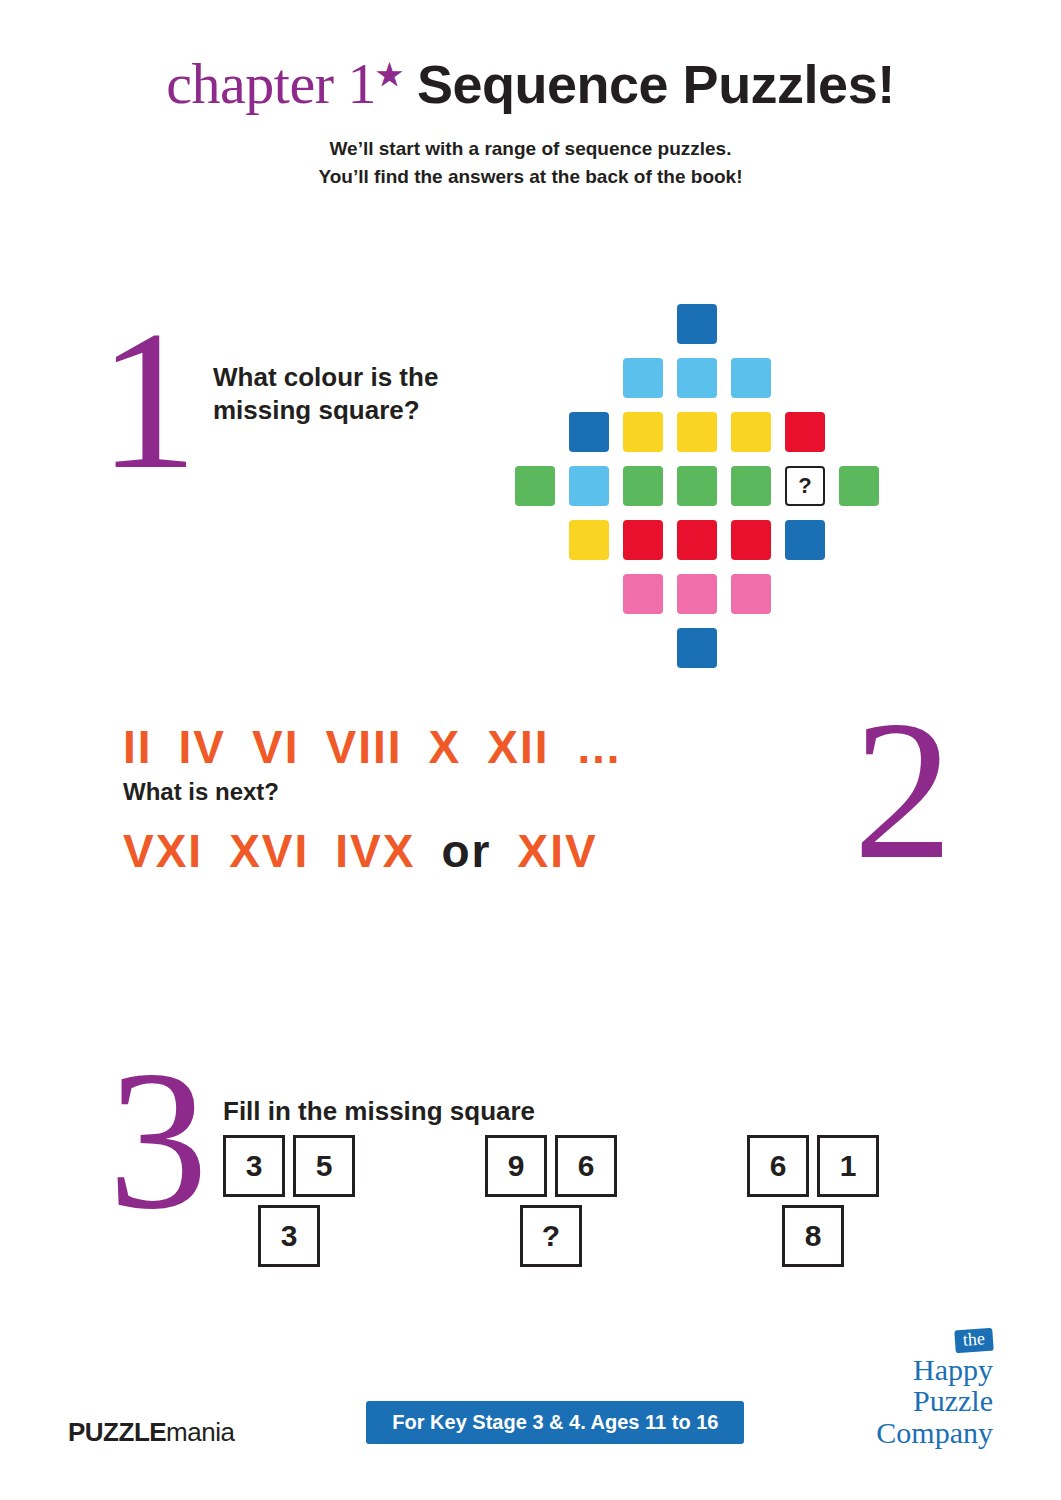chapter 1★ Sequence Puzzles!
We’ll start with a range of sequence puzzles.
You’ll find the answers at the back of the book!
1
What colour is the
missing square?
?
II IV VI VIII XXII…
What is next?
VXI XVI IVX or XIV
2
3
Fill in the missing square
3
5
3
9
6
?
6
1
8
PUZZLE mania
For Key Stage 3 & 4. Ages 11 to 16
the Happy Puzzle Company